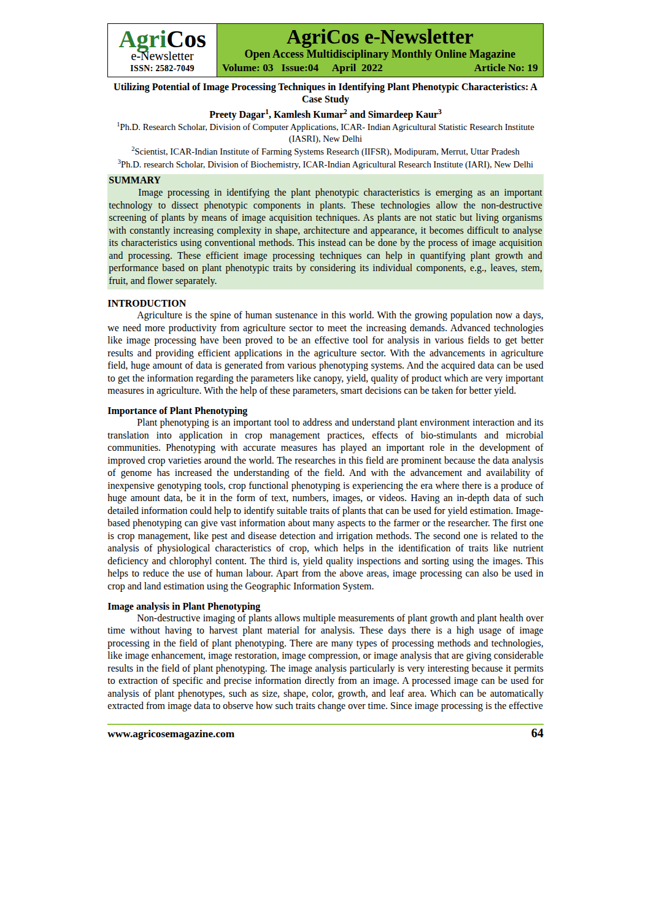Agri Cos
e-Newsletter
ISSN: 2582-7049
AgriCos e-Newsletter
Open Access Multidisciplinary Monthly Online Magazine
Volume: 03 Issue:04 April 2022 Article No: 19
Utilizing Potential of Image Processing Techniques in Identifying Plant Phenotypic Characteristics: A Case Study
Preety Dagar1, Kamlesh Kumar2 and Simardeep Kaur3
1Ph.D. Research Scholar, Division of Computer Applications, ICAR- Indian Agricultural Statistic Research Institute (IASRI), New Delhi
2Scientist, ICAR-Indian Institute of Farming Systems Research (IIFSR), Modipuram, Merrut, Uttar Pradesh
3Ph.D. research Scholar, Division of Biochemistry, ICAR-Indian Agricultural Research Institute (IARI), New Delhi
SUMMARY
Image processing in identifying the plant phenotypic characteristics is emerging as an important technology to dissect phenotypic components in plants. These technologies allow the non-destructive screening of plants by means of image acquisition techniques. As plants are not static but living organisms with constantly increasing complexity in shape, architecture and appearance, it becomes difficult to analyse its characteristics using conventional methods. This instead can be done by the process of image acquisition and processing. These efficient image processing techniques can help in quantifying plant growth and performance based on plant phenotypic traits by considering its individual components, e.g., leaves, stem, fruit, and flower separately.
INTRODUCTION
Agriculture is the spine of human sustenance in this world. With the growing population now a days, we need more productivity from agriculture sector to meet the increasing demands. Advanced technologies like image processing have been proved to be an effective tool for analysis in various fields to get better results and providing efficient applications in the agriculture sector. With the advancements in agriculture field, huge amount of data is generated from various phenotyping systems. And the acquired data can be used to get the information regarding the parameters like canopy, yield, quality of product which are very important measures in agriculture. With the help of these parameters, smart decisions can be taken for better yield.
Importance of Plant Phenotyping
Plant phenotyping is an important tool to address and understand plant environment interaction and its translation into application in crop management practices, effects of bio-stimulants and microbial communities. Phenotyping with accurate measures has played an important role in the development of improved crop varieties around the world. The researches in this field are prominent because the data analysis of genome has increased the understanding of the field. And with the advancement and availability of inexpensive genotyping tools, crop functional phenotyping is experiencing the era where there is a produce of huge amount data, be it in the form of text, numbers, images, or videos. Having an in-depth data of such detailed information could help to identify suitable traits of plants that can be used for yield estimation. Image-based phenotyping can give vast information about many aspects to the farmer or the researcher. The first one is crop management, like pest and disease detection and irrigation methods. The second one is related to the analysis of physiological characteristics of crop, which helps in the identification of traits like nutrient deficiency and chlorophyl content. The third is, yield quality inspections and sorting using the images. This helps to reduce the use of human labour. Apart from the above areas, image processing can also be used in crop and land estimation using the Geographic Information System.
Image analysis in Plant Phenotyping
Non-destructive imaging of plants allows multiple measurements of plant growth and plant health over time without having to harvest plant material for analysis. These days there is a high usage of image processing in the field of plant phenotyping. There are many types of processing methods and technologies, like image enhancement, image restoration, image compression, or image analysis that are giving considerable results in the field of plant phenotyping. The image analysis particularly is very interesting because it permits to extraction of specific and precise information directly from an image. A processed image can be used for analysis of plant phenotypes, such as size, shape, color, growth, and leaf area. Which can be automatically extracted from image data to observe how such traits change over time. Since image processing is the effective
www.agricosemagazine.com 64